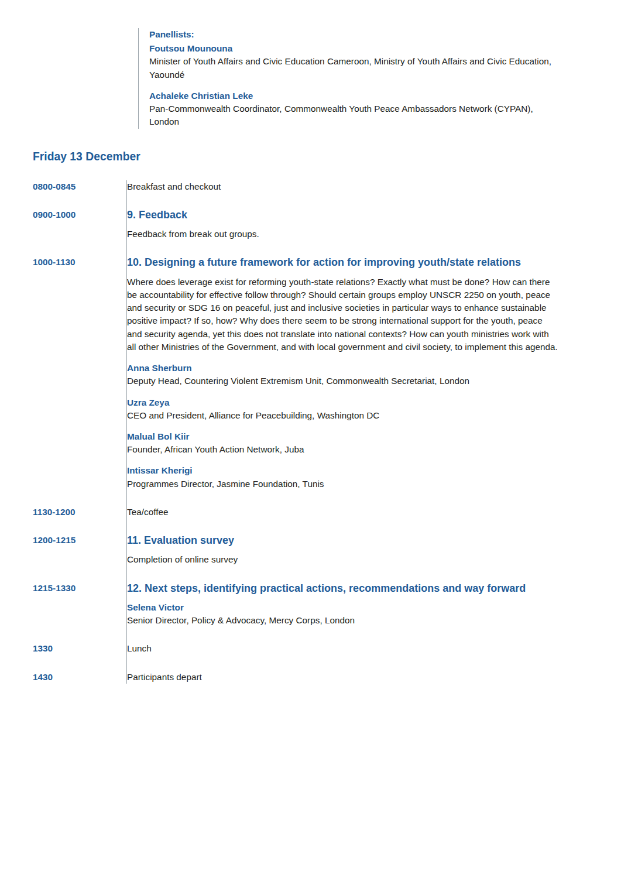Panellists:
Foutsou Mounouna Minister of Youth Affairs and Civic Education Cameroon, Ministry of Youth Affairs and Civic Education, Yaoundé
Achaleke Christian Leke Pan-Commonwealth Coordinator, Commonwealth Youth Peace Ambassadors Network (CYPAN), London
Friday 13 December
| 0800-0845 | Breakfast and checkout |
| 0900-1000 | 9. Feedback Feedback from break out groups. |
| 1000-1130 | 10. Designing a future framework for action for improving youth/state relations Where does leverage exist for reforming youth-state relations? Exactly what must be done? How can there be accountability for effective follow through? Should certain groups employ UNSCR 2250 on youth, peace and security or SDG 16 on peaceful, just and inclusive societies in particular ways to enhance sustainable positive impact? If so, how? Why does there seem to be strong international support for the youth, peace and security agenda, yet this does not translate into national contexts? How can youth ministries work with all other Ministries of the Government, and with local government and civil society, to implement this agenda. Anna Sherburn Deputy Head, Countering Violent Extremism Unit, Commonwealth Secretariat, London Uzra Zeya CEO and President, Alliance for Peacebuilding, Washington DC Malual Bol Kiir Founder, African Youth Action Network, Juba Intissar Kherigi Programmes Director, Jasmine Foundation, Tunis |
| 1130-1200 | Tea/coffee |
| 1200-1215 | 11. Evaluation survey Completion of online survey |
| 1215-1330 | 12. Next steps, identifying practical actions, recommendations and way forward Selena Victor Senior Director, Policy & Advocacy, Mercy Corps, London |
| 1330 | Lunch |
| 1430 | Participants depart |